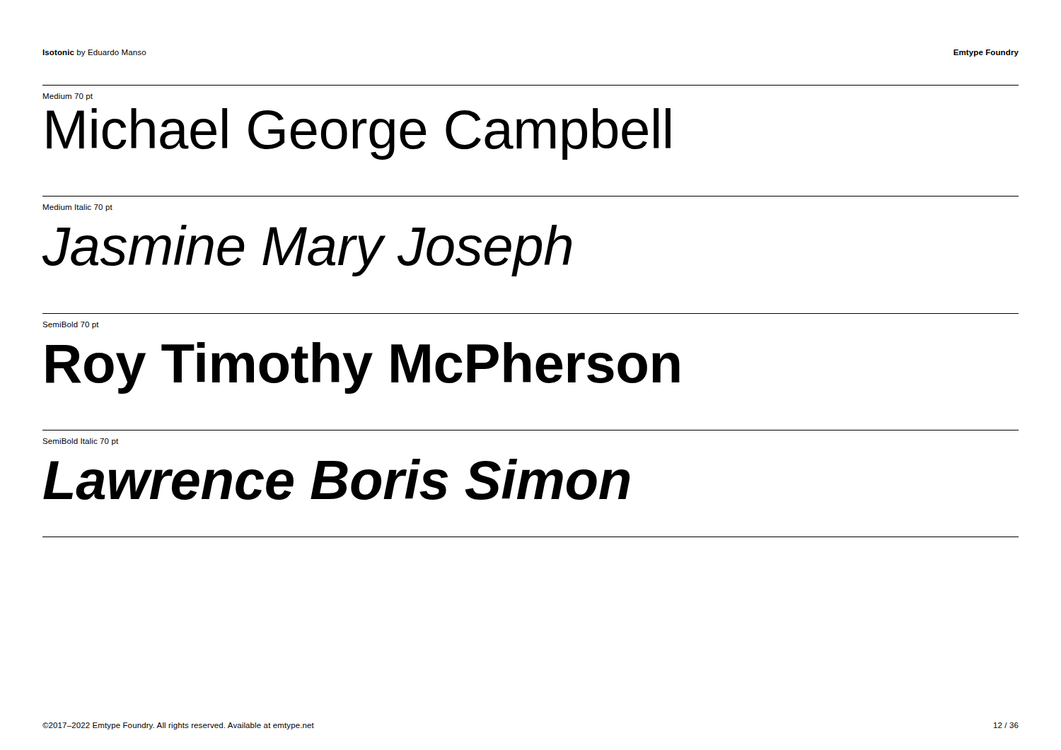Isotonic by Eduardo Manso
Emtype Foundry
Medium 70 pt
Michael George Campbell
Medium Italic 70 pt
Jasmine Mary Joseph
SemiBold 70 pt
Roy Timothy McPherson
SemiBold Italic 70 pt
Lawrence Boris Simon
©2017–2022 Emtype Foundry. All rights reserved. Available at emtype.net
12 / 36